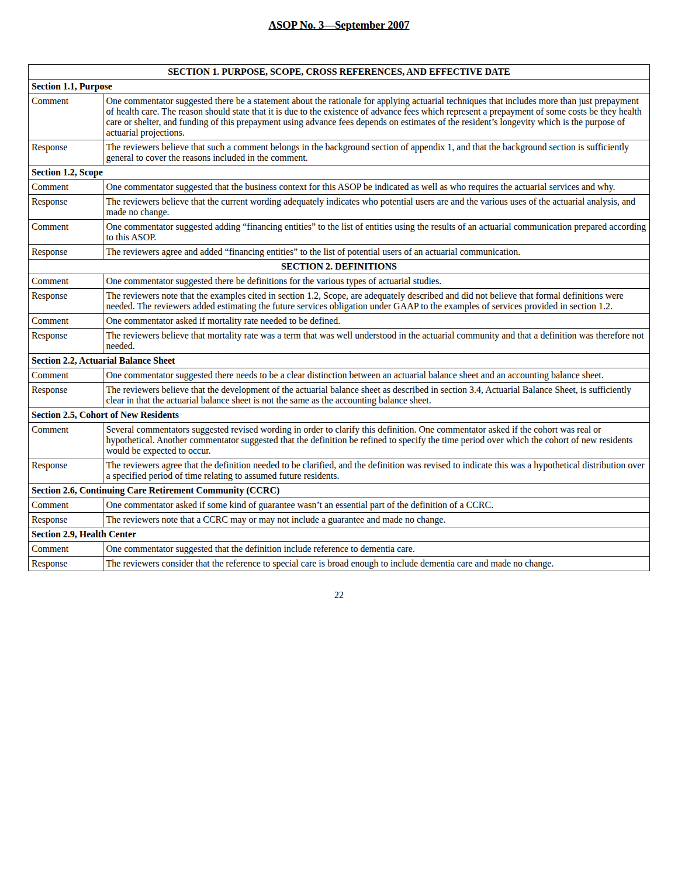ASOP No. 3—September 2007
| Section 1. Purpose, Scope, Cross References, and Effective Date |
| Section 1.1, Purpose |
| Comment | One commentator suggested there be a statement about the rationale for applying actuarial techniques that includes more than just prepayment of health care. The reason should state that it is due to the existence of advance fees which represent a prepayment of some costs be they health care or shelter, and funding of this prepayment using advance fees depends on estimates of the resident’s longevity which is the purpose of actuarial projections. |
| Response | The reviewers believe that such a comment belongs in the background section of appendix 1, and that the background section is sufficiently general to cover the reasons included in the comment. |
| Section 1.2, Scope |
| Comment | One commentator suggested that the business context for this ASOP be indicated as well as who requires the actuarial services and why. |
| Response | The reviewers believe that the current wording adequately indicates who potential users are and the various uses of the actuarial analysis, and made no change. |
| Comment | One commentator suggested adding “financing entities” to the list of entities using the results of an actuarial communication prepared according to this ASOP. |
| Response | The reviewers agree and added “financing entities” to the list of potential users of an actuarial communication. |
| Section 2. Definitions |
| Comment | One commentator suggested there be definitions for the various types of actuarial studies. |
| Response | The reviewers note that the examples cited in section 1.2, Scope, are adequately described and did not believe that formal definitions were needed. The reviewers added estimating the future services obligation under GAAP to the examples of services provided in section 1.2. |
| Comment | One commentator asked if mortality rate needed to be defined. |
| Response | The reviewers believe that mortality rate was a term that was well understood in the actuarial community and that a definition was therefore not needed. |
| Section 2.2, Actuarial Balance Sheet |
| Comment | One commentator suggested there needs to be a clear distinction between an actuarial balance sheet and an accounting balance sheet. |
| Response | The reviewers believe that the development of the actuarial balance sheet as described in section 3.4, Actuarial Balance Sheet, is sufficiently clear in that the actuarial balance sheet is not the same as the accounting balance sheet. |
| Section 2.5, Cohort of New Residents |
| Comment | Several commentators suggested revised wording in order to clarify this definition. One commentator asked if the cohort was real or hypothetical. Another commentator suggested that the definition be refined to specify the time period over which the cohort of new residents would be expected to occur. |
| Response | The reviewers agree that the definition needed to be clarified, and the definition was revised to indicate this was a hypothetical distribution over a specified period of time relating to assumed future residents. |
| Section 2.6, Continuing Care Retirement Community (CCRC) |
| Comment | One commentator asked if some kind of guarantee wasn’t an essential part of the definition of a CCRC. |
| Response | The reviewers note that a CCRC may or may not include a guarantee and made no change. |
| Section 2.9, Health Center |
| Comment | One commentator suggested that the definition include reference to dementia care. |
| Response | The reviewers consider that the reference to special care is broad enough to include dementia care and made no change. |
22